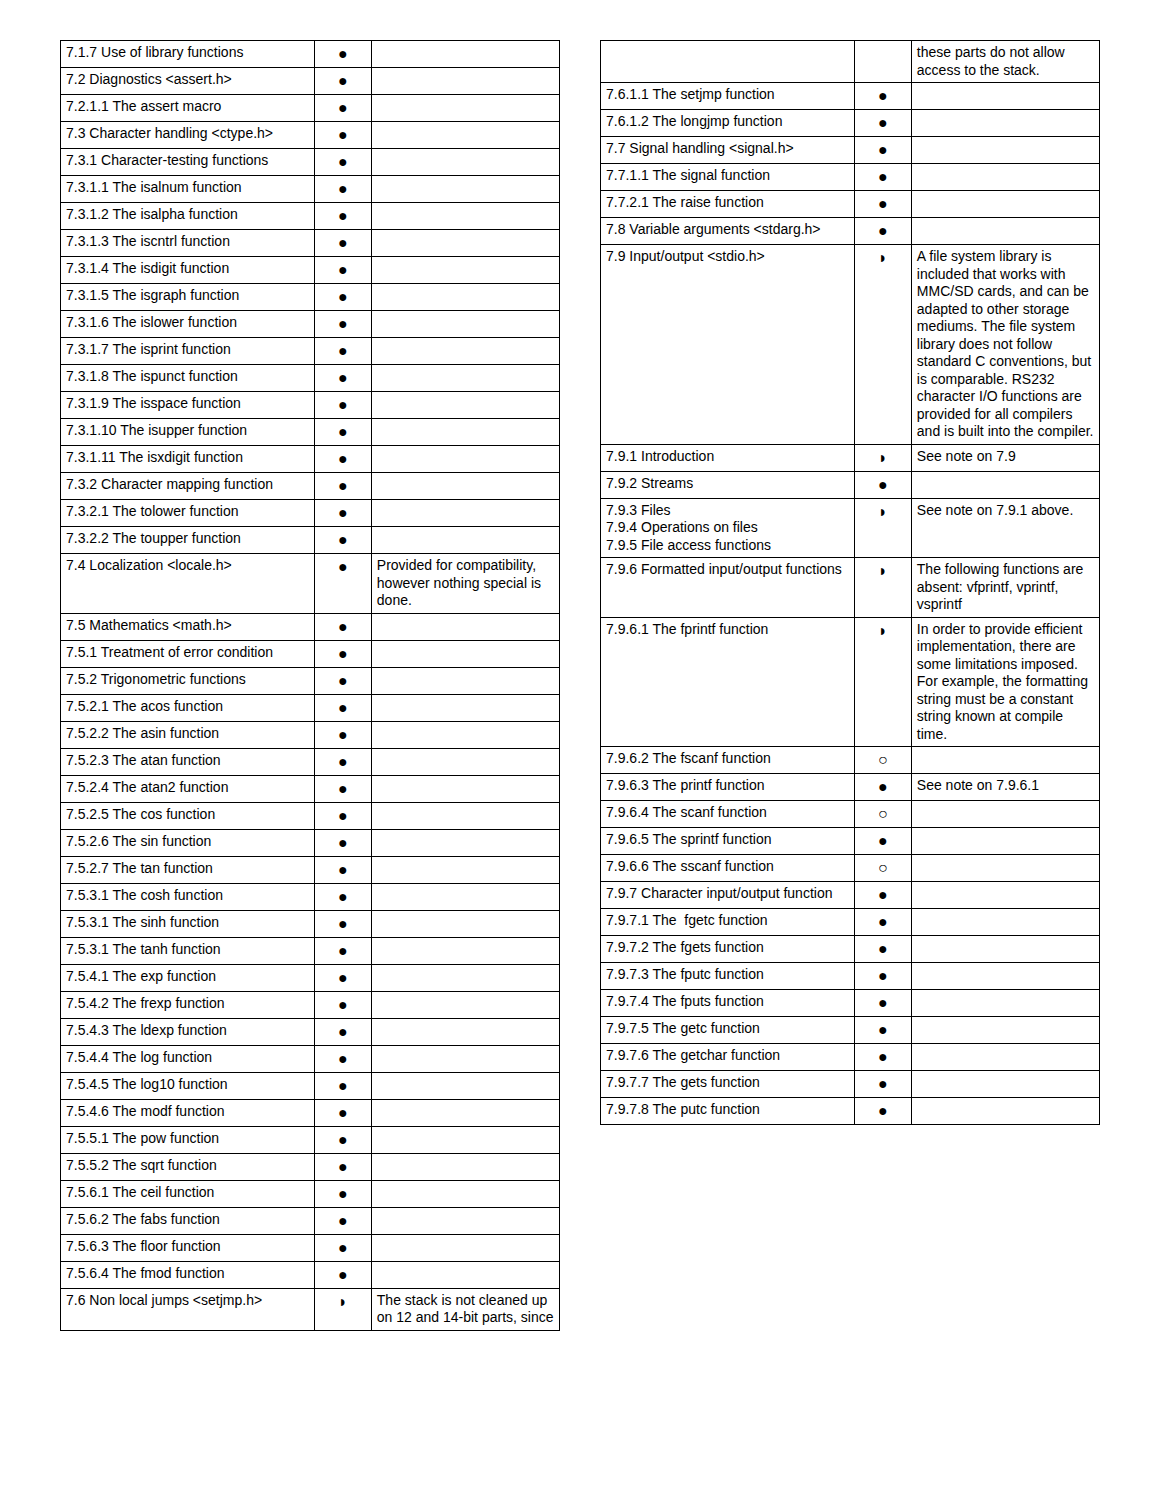| 7.1.7 Use of library functions | | |
| 7.2 Diagnostics <assert.h> | | |
| 7.2.1.1 The assert macro | | |
| 7.3 Character handling <ctype.h> | | |
| 7.3.1 Character-testing functions | | |
| 7.3.1.1 The isalnum function | | |
| 7.3.1.2 The isalpha function | | |
| 7.3.1.3 The iscntrl function | | |
| 7.3.1.4 The isdigit function | | |
| 7.3.1.5 The isgraph function | | |
| 7.3.1.6 The islower function | | |
| 7.3.1.7 The isprint function | | |
| 7.3.1.8 The ispunct function | | |
| 7.3.1.9 The isspace function | | |
| 7.3.1.10 The isupper function | | |
| 7.3.1.11 The isxdigit function | | |
| 7.3.2 Character mapping function | | |
| 7.3.2.1 The tolower function | | |
| 7.3.2.2 The toupper function | | |
| 7.4 Localization <locale.h> | | Provided for compatibility, however nothing special is done. |
| 7.5 Mathematics <math.h> | | |
| 7.5.1 Treatment of error condition | | |
| 7.5.2 Trigonometric functions | | |
| 7.5.2.1 The acos function | | |
| 7.5.2.2 The asin function | | |
| 7.5.2.3 The atan function | | |
| 7.5.2.4 The atan2 function | | |
| 7.5.2.5 The cos function | | |
| 7.5.2.6 The sin function | | |
| 7.5.2.7 The tan function | | |
| 7.5.3.1 The cosh function | | |
| 7.5.3.1 The sinh function | | |
| 7.5.3.1 The tanh function | | |
| 7.5.4.1 The exp function | | |
| 7.5.4.2 The frexp function | | |
| 7.5.4.3 The ldexp function | | |
| 7.5.4.4 The log function | | |
| 7.5.4.5 The log10 function | | |
| 7.5.4.6 The modf function | | |
| 7.5.5.1 The pow function | | |
| 7.5.5.2 The sqrt function | | |
| 7.5.6.1 The ceil function | | |
| 7.5.6.2 The fabs function | | |
| 7.5.6.3 The floor function | | |
| 7.5.6.4 The fmod function | | |
| 7.6 Non local jumps <setjmp.h> | | The stack is not cleaned up on 12 and 14-bit parts, since |
| | | these parts do not allow access to the stack. |
| 7.6.1.1 The setjmp function | | |
| 7.6.1.2 The longjmp function | | |
| 7.7 Signal handling <signal.h> | | |
| 7.7.1.1 The signal function | | |
| 7.7.2.1 The raise function | | |
| 7.8 Variable arguments <stdarg.h> | | |
| 7.9 Input/output <stdio.h> | | A file system library is included that works with MMC/SD cards, and can be adapted to other storage mediums. The file system library does not follow standard C conventions, but is comparable. RS232 character I/O functions are provided for all compilers and is built into the compiler. |
| 7.9.1 Introduction | | See note on 7.9 |
| 7.9.2 Streams | | |
| 7.9.3 Files 7.9.4 Operations on files 7.9.5 File access functions | | See note on 7.9.1 above. |
| 7.9.6 Formatted input/output functions | | The following functions are absent: vfprintf, vprintf, vsprintf |
| 7.9.6.1 The fprintf function | | In order to provide efficient implementation, there are some limitations imposed. For example, the formatting string must be a constant string known at compile time. |
| 7.9.6.2 The fscanf function | | |
| 7.9.6.3 The printf function | | See note on 7.9.6.1 |
| 7.9.6.4 The scanf function | | |
| 7.9.6.5 The sprintf function | | |
| 7.9.6.6 The sscanf function | | |
| 7.9.7 Character input/output function | | |
| 7.9.7.1 The fgetc function | | |
| 7.9.7.2 The fgets function | | |
| 7.9.7.3 The fputc function | | |
| 7.9.7.4 The fputs function | | |
| 7.9.7.5 The getc function | | |
| 7.9.7.6 The getchar function | | |
| 7.9.7.7 The gets function | | |
| 7.9.7.8 The putc function | | |